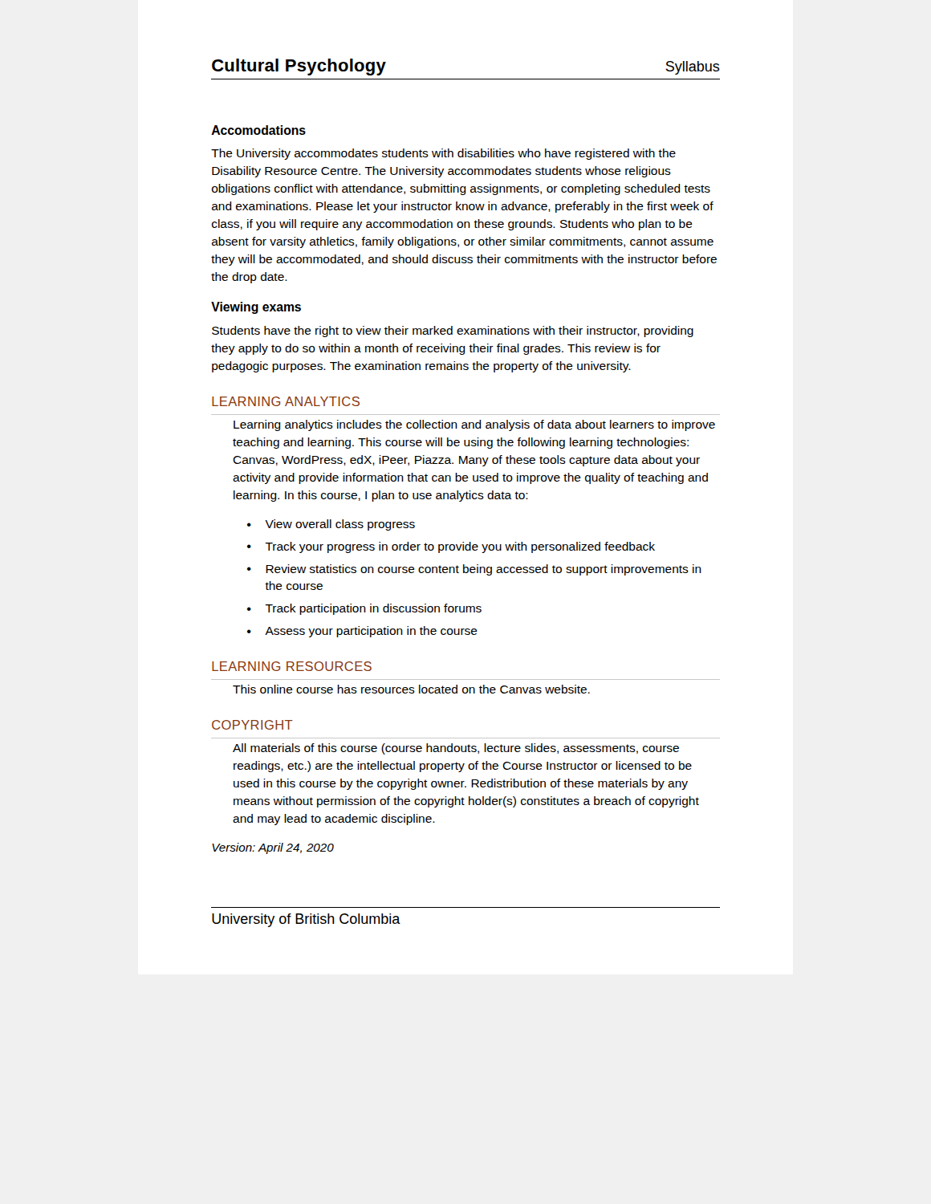Cultural Psychology
Syllabus
Accomodations
The University accommodates students with disabilities who have registered with the Disability Resource Centre. The University accommodates students whose religious obligations conflict with attendance, submitting assignments, or completing scheduled tests and examinations. Please let your instructor know in advance, preferably in the first week of class, if you will require any accommodation on these grounds. Students who plan to be absent for varsity athletics, family obligations, or other similar commitments, cannot assume they will be accommodated, and should discuss their commitments with the instructor before the drop date.
Viewing exams
Students have the right to view their marked examinations with their instructor, providing they apply to do so within a month of receiving their final grades. This review is for pedagogic purposes. The examination remains the property of the university.
Learning Analytics
Learning analytics includes the collection and analysis of data about learners to improve teaching and learning. This course will be using the following learning technologies: Canvas, WordPress, edX, iPeer, Piazza. Many of these tools capture data about your activity and provide information that can be used to improve the quality of teaching and learning. In this course, I plan to use analytics data to:
View overall class progress
Track your progress in order to provide you with personalized feedback
Review statistics on course content being accessed to support improvements in the course
Track participation in discussion forums
Assess your participation in the course
Learning Resources
This online course has resources located on the Canvas website.
Copyright
All materials of this course (course handouts, lecture slides, assessments, course readings, etc.) are the intellectual property of the Course Instructor or licensed to be used in this course by the copyright owner. Redistribution of these materials by any means without permission of the copyright holder(s) constitutes a breach of copyright and may lead to academic discipline.
Version: April 24, 2020
University of British Columbia